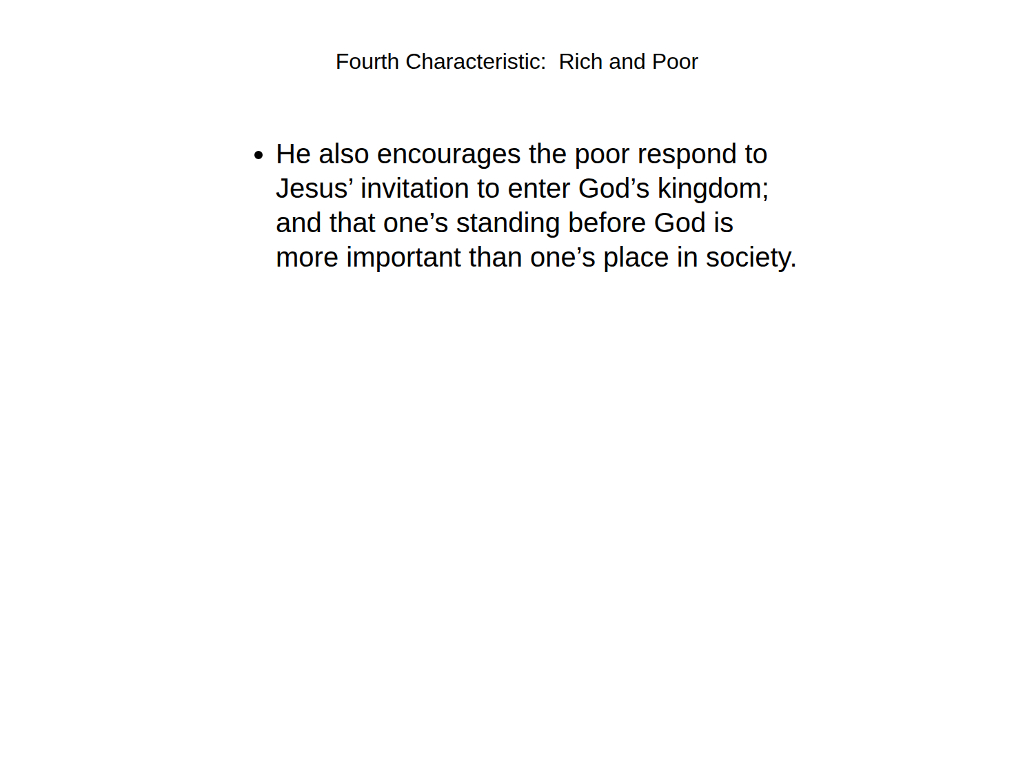Fourth Characteristic: Rich and Poor
He also encourages the poor respond to Jesus’ invitation to enter God’s kingdom; and that one’s standing before God is more important than one’s place in society.